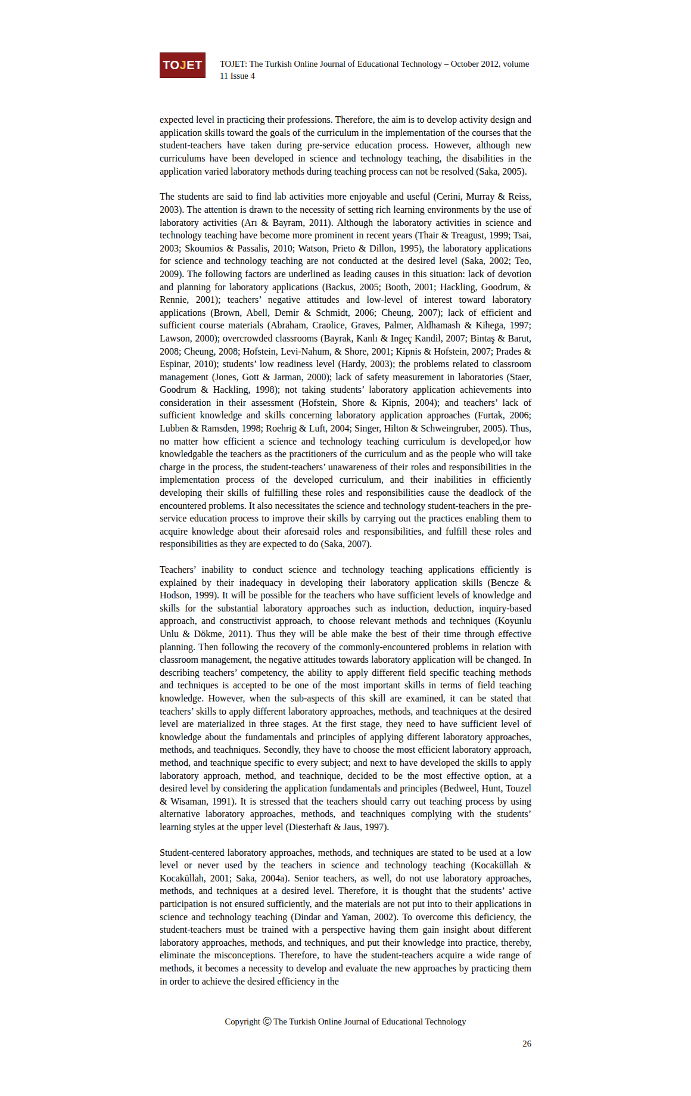TOJET
TOJET: The Turkish Online Journal of Educational Technology – October 2012, volume 11 Issue 4
expected level in practicing their professions. Therefore, the aim is to develop activity design and application skills toward the goals of the curriculum in the implementation of the courses that the student-teachers have taken during pre-service education process. However, although new curriculums have been developed in science and technology teaching, the disabilities in the application varied laboratory methods during teaching process can not be resolved (Saka, 2005).
The students are said to find lab activities more enjoyable and useful (Cerini, Murray & Reiss, 2003). The attention is drawn to the necessity of setting rich learning environments by the use of laboratory activities (Arı & Bayram, 2011). Although the laboratory activities in science and technology teaching have become more prominent in recent years (Thair & Treagust, 1999; Tsai, 2003; Skoumios & Passalis, 2010; Watson, Prieto & Dillon, 1995), the laboratory applications for science and technology teaching are not conducted at the desired level (Saka, 2002; Teo, 2009). The following factors are underlined as leading causes in this situation: lack of devotion and planning for laboratory applications (Backus, 2005; Booth, 2001; Hackling, Goodrum, & Rennie, 2001); teachers’ negative attitudes and low-level of interest toward laboratory applications (Brown, Abell, Demir & Schmidt, 2006; Cheung, 2007); lack of efficient and sufficient course materials (Abraham, Craolice, Graves, Palmer, Aldhamash & Kihega, 1997; Lawson, 2000); overcrowded classrooms (Bayrak, Kanlı & Ingeç Kandil, 2007; Bintaş & Barut, 2008; Cheung, 2008; Hofstein, Levi-Nahum, & Shore, 2001; Kipnis & Hofstein, 2007; Prades & Espinar, 2010); students’ low readiness level (Hardy, 2003); the problems related to classroom management (Jones, Gott & Jarman, 2000); lack of safety measurement in laboratories (Staer, Goodrum & Hackling, 1998); not taking students’ laboratory application achievements into consideration in their assessment (Hofstein, Shore & Kipnis, 2004); and teachers’ lack of sufficient knowledge and skills concerning laboratory application approaches (Furtak, 2006; Lubben & Ramsden, 1998; Roehrig & Luft, 2004; Singer, Hilton & Schweingruber, 2005). Thus, no matter how efficient a science and technology teaching curriculum is developed,or how knowledgable the teachers as the practitioners of the curriculum and as the people who will take charge in the process, the student-teachers’ unawareness of their roles and responsibilities in the implementation process of the developed curriculum, and their inabilities in efficiently developing their skills of fulfilling these roles and responsibilities cause the deadlock of the encountered problems. It also necessitates the science and technology student-teachers in the pre-service education process to improve their skills by carrying out the practices enabling them to acquire knowledge about their aforesaid roles and responsibilities, and fulfill these roles and responsibilities as they are expected to do (Saka, 2007).
Teachers’ inability to conduct science and technology teaching applications efficiently is explained by their inadequacy in developing their laboratory application skills (Bencze & Hodson, 1999). It will be possible for the teachers who have sufficient levels of knowledge and skills for the substantial laboratory approaches such as induction, deduction, inquiry-based approach, and constructivist approach, to choose relevant methods and techniques (Koyunlu Unlu & Dökme, 2011). Thus they will be able make the best of their time through effective planning. Then following the recovery of the commonly-encountered problems in relation with classroom management, the negative attitudes towards laboratory application will be changed. In describing teachers’ competency, the ability to apply different field specific teaching methods and techniques is accepted to be one of the most important skills in terms of field teaching knowledge. However, when the sub-aspects of this skill are examined, it can be stated that teachers’ skills to apply different laboratory approaches, methods, and teachniques at the desired level are materialized in three stages. At the first stage, they need to have sufficient level of knowledge about the fundamentals and principles of applying different laboratory approaches, methods, and teachniques. Secondly, they have to choose the most efficient laboratory approach, method, and teachnique specific to every subject; and next to have developed the skills to apply laboratory approach, method, and teachnique, decided to be the most effective option, at a desired level by considering the application fundamentals and principles (Bedweel, Hunt, Touzel & Wisaman, 1991). It is stressed that the teachers should carry out teaching process by using alternative laboratory approaches, methods, and teachniques complying with the students’ learning styles at the upper level (Diesterhaft & Jaus, 1997).
Student-centered laboratory approaches, methods, and techniques are stated to be used at a low level or never used by the teachers in science and technology teaching (Kocaküllah & Kocaküllah, 2001; Saka, 2004a). Senior teachers, as well, do not use laboratory approaches, methods, and techniques at a desired level. Therefore, it is thought that the students’ active participation is not ensured sufficiently, and the materials are not put into to their applications in science and technology teaching (Dindar and Yaman, 2002). To overcome this deficiency, the student-teachers must be trained with a perspective having them gain insight about different laboratory approaches, methods, and techniques, and put their knowledge into practice, thereby, eliminate the misconceptions. Therefore, to have the student-teachers acquire a wide range of methods, it becomes a necessity to develop and evaluate the new approaches by practicing them in order to achieve the desired efficiency in the
Copyright Ⓒ The Turkish Online Journal of Educational Technology
26